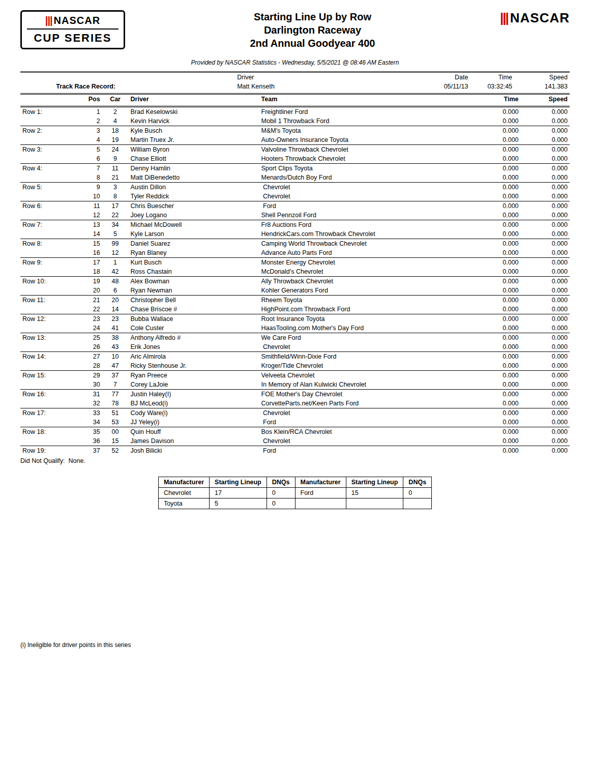|||NASCAR
CUP SERIES
Starting Line Up by Row
Darlington Raceway
2nd Annual Goodyear 400
|||NASCAR
Provided by NASCAR Statistics - Wednesday, 5/5/2021 @ 08:46 AM Eastern
| | | | | Driver | Date | Time | Speed |
| Track Race Record: | | Matt Kenseth | 05/11/13 | 03:32:45 | 141.383 |
| | Pos | Car | Driver | Team | Time | Speed |
| Row 1: | 1 | 2 | Brad Keselowski | Freightliner Ford | 0.000 | 0.000 |
| | 2 | 4 | Kevin Harvick | Mobil 1 Throwback Ford | 0.000 | 0.000 |
| Row 2: | 3 | 18 | Kyle Busch | M&M's Toyota | 0.000 | 0.000 |
| | 4 | 19 | Martin Truex Jr. | Auto-Owners Insurance Toyota | 0.000 | 0.000 |
| Row 3: | 5 | 24 | William Byron | Valvoline Throwback Chevrolet | 0.000 | 0.000 |
| | 6 | 9 | Chase Elliott | Hooters Throwback Chevrolet | 0.000 | 0.000 |
| Row 4: | 7 | 11 | Denny Hamlin | Sport Clips Toyota | 0.000 | 0.000 |
| | 8 | 21 | Matt DiBenedetto | Menards/Dutch Boy Ford | 0.000 | 0.000 |
| Row 5: | 9 | 3 | Austin Dillon | Chevrolet | 0.000 | 0.000 |
| | 10 | 8 | Tyler Reddick | Chevrolet | 0.000 | 0.000 |
| Row 6: | 11 | 17 | Chris Buescher | Ford | 0.000 | 0.000 |
| | 12 | 22 | Joey Logano | Shell Pennzoil Ford | 0.000 | 0.000 |
| Row 7: | 13 | 34 | Michael McDowell | Fr8 Auctions Ford | 0.000 | 0.000 |
| | 14 | 5 | Kyle Larson | HendrickCars.com Throwback Chevrolet | 0.000 | 0.000 |
| Row 8: | 15 | 99 | Daniel Suarez | Camping World Throwback Chevrolet | 0.000 | 0.000 |
| | 16 | 12 | Ryan Blaney | Advance Auto Parts Ford | 0.000 | 0.000 |
| Row 9: | 17 | 1 | Kurt Busch | Monster Energy Chevrolet | 0.000 | 0.000 |
| | 18 | 42 | Ross Chastain | McDonald's Chevrolet | 0.000 | 0.000 |
| Row 10: | 19 | 48 | Alex Bowman | Ally Throwback Chevrolet | 0.000 | 0.000 |
| | 20 | 6 | Ryan Newman | Kohler Generators Ford | 0.000 | 0.000 |
| Row 11: | 21 | 20 | Christopher Bell | Rheem Toyota | 0.000 | 0.000 |
| | 22 | 14 | Chase Briscoe # | HighPoint.com Throwback Ford | 0.000 | 0.000 |
| Row 12: | 23 | 23 | Bubba Wallace | Root Insurance Toyota | 0.000 | 0.000 |
| | 24 | 41 | Cole Custer | HaasTooling.com Mother's Day Ford | 0.000 | 0.000 |
| Row 13: | 25 | 38 | Anthony Alfredo # | We Care Ford | 0.000 | 0.000 |
| | 26 | 43 | Erik Jones | Chevrolet | 0.000 | 0.000 |
| Row 14: | 27 | 10 | Aric Almirola | Smithfield/Winn-Dixie Ford | 0.000 | 0.000 |
| | 28 | 47 | Ricky Stenhouse Jr. | Kroger/Tide Chevrolet | 0.000 | 0.000 |
| Row 15: | 29 | 37 | Ryan Preece | Velveeta Chevrolet | 0.000 | 0.000 |
| | 30 | 7 | Corey LaJoie | In Memory of Alan Kulwicki Chevrolet | 0.000 | 0.000 |
| Row 16: | 31 | 77 | Justin Haley(I) | FOE Mother's Day Chevrolet | 0.000 | 0.000 |
| | 32 | 78 | BJ McLeod(i) | CorvetteParts.net/Keen Parts Ford | 0.000 | 0.000 |
| Row 17: | 33 | 51 | Cody Ware(i) | Chevrolet | 0.000 | 0.000 |
| | 34 | 53 | JJ Yeley(i) | Ford | 0.000 | 0.000 |
| Row 18: | 35 | 00 | Quin Houff | Bos Klein/RCA Chevrolet | 0.000 | 0.000 |
| | 36 | 15 | James Davison | Chevrolet | 0.000 | 0.000 |
| Row 19: | 37 | 52 | Josh Bilicki | Ford | 0.000 | 0.000 |
Did Not Qualify: None.
| Manufacturer | Starting Lineup | DNQs | Manufacturer | Starting Lineup | DNQs |
| --- | --- | --- | --- | --- | --- |
| Chevrolet | 17 | 0 | Ford | 15 | 0 |
| Toyota | 5 | 0 | | | |
(i) Ineligible for driver points in this series